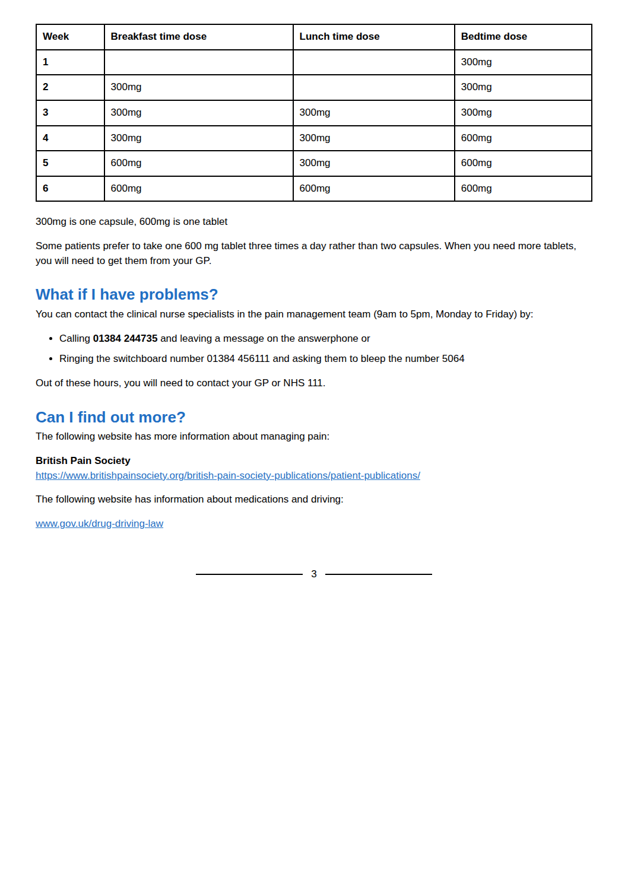| Week | Breakfast time dose | Lunch time dose | Bedtime dose |
| --- | --- | --- | --- |
| 1 | | | 300mg |
| 2 | 300mg | | 300mg |
| 3 | 300mg | 300mg | 300mg |
| 4 | 300mg | 300mg | 600mg |
| 5 | 600mg | 300mg | 600mg |
| 6 | 600mg | 600mg | 600mg |
300mg is one capsule, 600mg is one tablet
Some patients prefer to take one 600 mg tablet three times a day rather than two capsules. When you need more tablets, you will need to get them from your GP.
What if I have problems?
You can contact the clinical nurse specialists in the pain management team (9am to 5pm, Monday to Friday) by:
Calling 01384 244735 and leaving a message on the answerphone or
Ringing the switchboard number 01384 456111 and asking them to bleep the number 5064
Out of these hours, you will need to contact your GP or NHS 111.
Can I find out more?
The following website has more information about managing pain:
British Pain Society
https://www.britishpainsociety.org/british-pain-society-publications/patient-publications/
The following website has information about medications and driving:
www.gov.uk/drug-driving-law
3